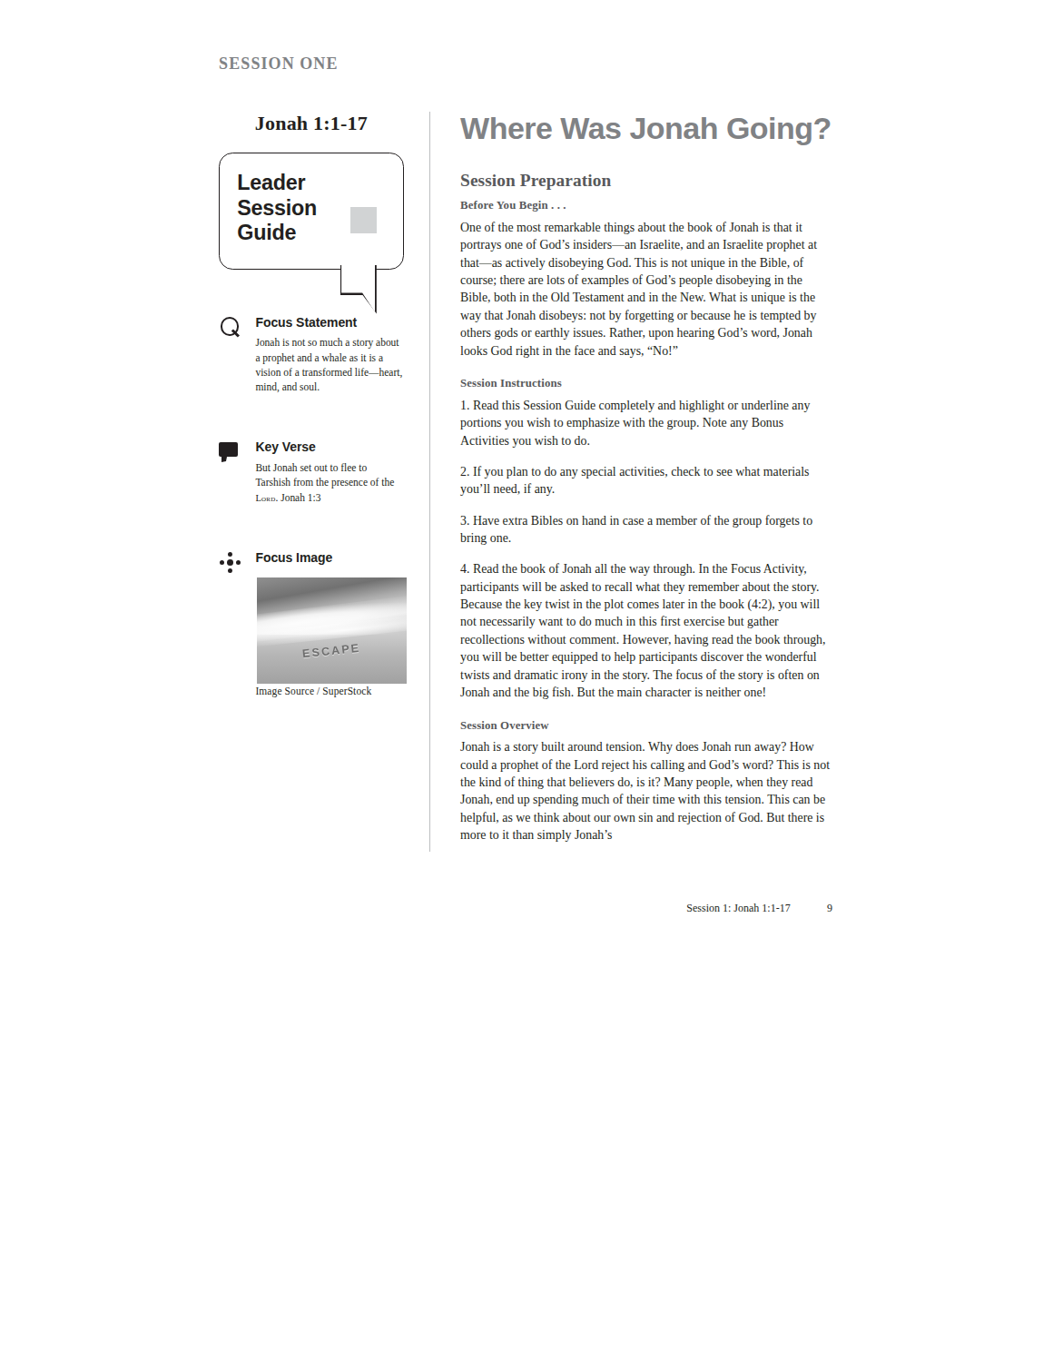Session One
Jonah 1:1-17
Leader
Session
Guide
Focus Statement
Jonah is not so much a story about a prophet and a whale as it is a vision of a transformed life—heart, mind, and soul.
Key Verse
But Jonah set out to flee to Tarshish from the presence of the Lord. Jonah 1:3
Focus Image
ESCAPE
Image Source / SuperStock
Where Was Jonah Going?
Session Preparation
Before You Begin . . .
One of the most remarkable things about the book of Jonah is that it portrays one of God’s insiders—an Israelite, and an Israelite prophet at that—as actively disobeying God. This is not unique in the Bible, of course; there are lots of examples of God’s people disobeying in the Bible, both in the Old Testament and in the New. What is unique is the way that Jonah disobeys: not by forgetting or because he is tempted by others gods or earthly issues. Rather, upon hearing God’s word, Jonah looks God right in the face and says, “No!”
Session Instructions
1. Read this Session Guide completely and highlight or underline any portions you wish to emphasize with the group. Note any Bonus Activities you wish to do.
2. If you plan to do any special activities, check to see what materials you’ll need, if any.
3. Have extra Bibles on hand in case a member of the group forgets to bring one.
4. Read the book of Jonah all the way through. In the Focus Activity, participants will be asked to recall what they remember about the story. Because the key twist in the plot comes later in the book (4:2), you will not necessarily want to do much in this first exercise but gather recollections without comment. However, having read the book through, you will be better equipped to help participants discover the wonderful twists and dramatic irony in the story. The focus of the story is often on Jonah and the big fish. But the main character is neither one!
Session Overview
Jonah is a story built around tension. Why does Jonah run away? How could a prophet of the Lord reject his calling and God’s word? This is not the kind of thing that believers do, is it? Many people, when they read Jonah, end up spending much of their time with this tension. This can be helpful, as we think about our own sin and rejection of God. But there is more to it than simply Jonah’s
Session 1: Jonah 1:1-17 9